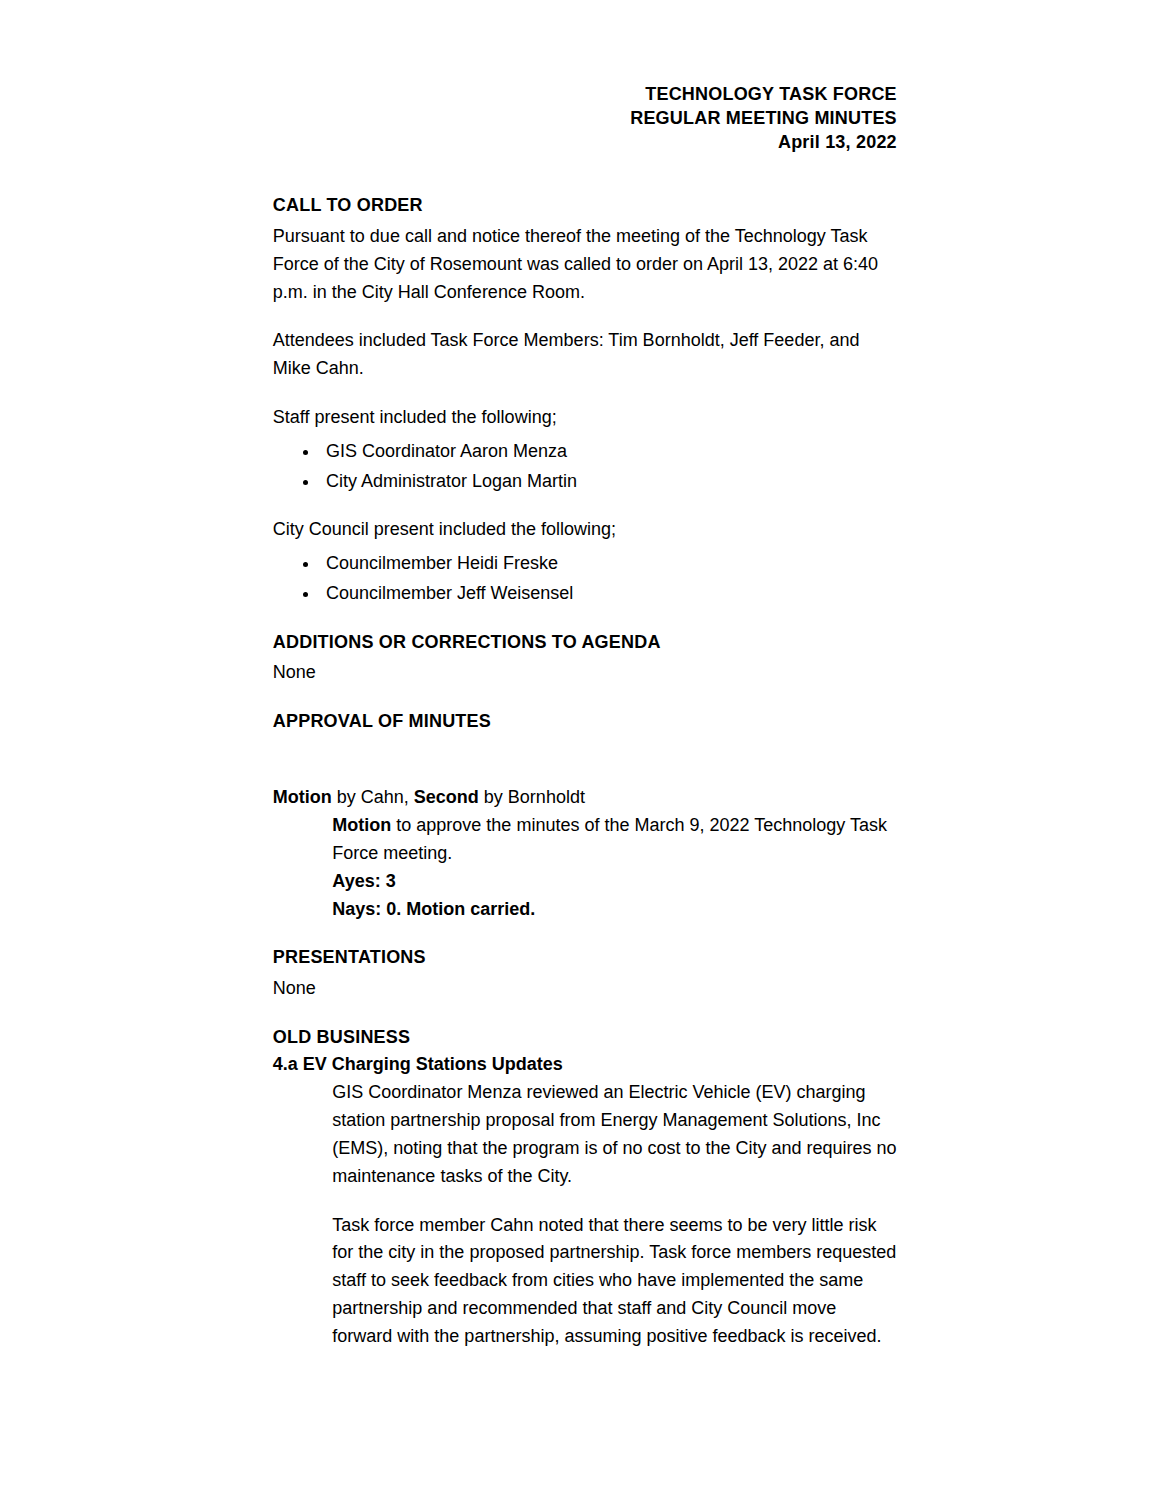TECHNOLOGY TASK FORCE
REGULAR MEETING MINUTES
April 13, 2022
CALL TO ORDER
Pursuant to due call and notice thereof the meeting of the Technology Task Force of the City of Rosemount was called to order on April 13, 2022 at 6:40 p.m. in the City Hall Conference Room.
Attendees included Task Force Members: Tim Bornholdt, Jeff Feeder, and Mike Cahn.
Staff present included the following;
GIS Coordinator Aaron Menza
City Administrator Logan Martin
City Council present included the following;
Councilmember Heidi Freske
Councilmember Jeff Weisensel
ADDITIONS OR CORRECTIONS TO AGENDA
None
APPROVAL OF MINUTES
Motion by Cahn, Second by Bornholdt
Motion to approve the minutes of the March 9, 2022 Technology Task Force meeting.
Ayes: 3
Nays: 0. Motion carried.
PRESENTATIONS
None
OLD BUSINESS
4.a EV Charging Stations Updates
GIS Coordinator Menza reviewed an Electric Vehicle (EV) charging station partnership proposal from Energy Management Solutions, Inc (EMS), noting that the program is of no cost to the City and requires no maintenance tasks of the City.
Task force member Cahn noted that there seems to be very little risk for the city in the proposed partnership. Task force members requested staff to seek feedback from cities who have implemented the same partnership and recommended that staff and City Council move forward with the partnership, assuming positive feedback is received.